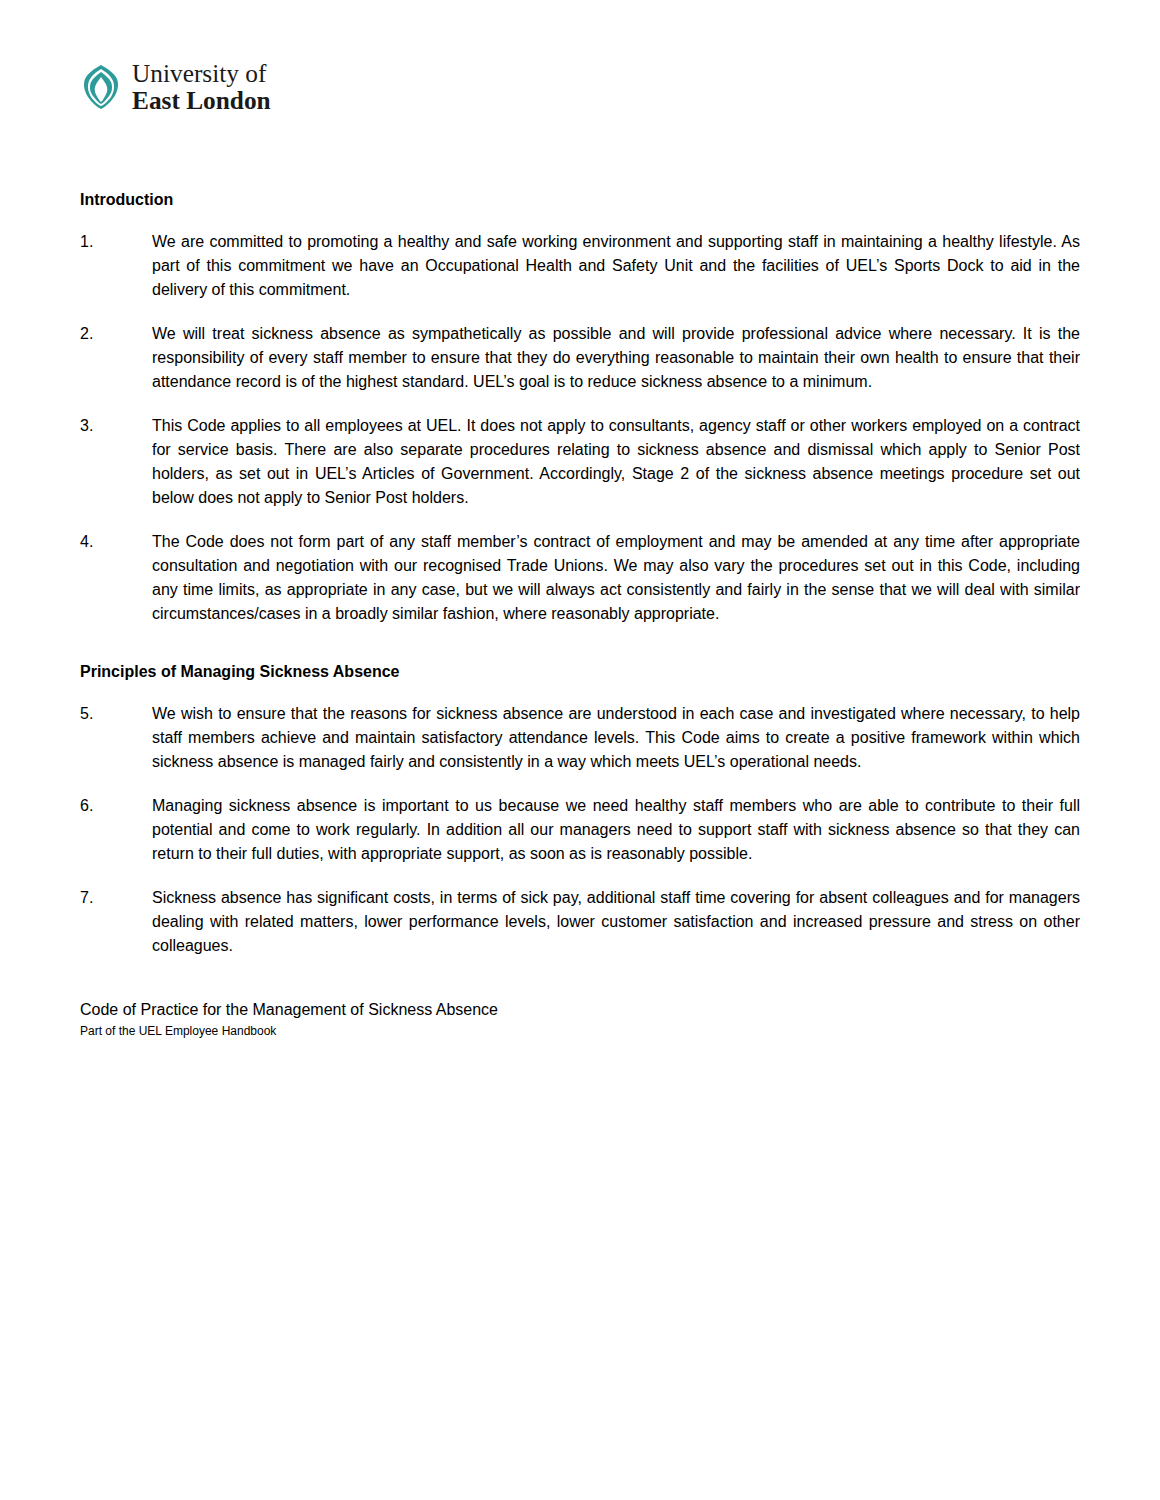University of
East London
Introduction
1. We are committed to promoting a healthy and safe working environment and supporting staff in maintaining a healthy lifestyle. As part of this commitment we have an Occupational Health and Safety Unit and the facilities of UEL’s Sports Dock to aid in the delivery of this commitment.
2. We will treat sickness absence as sympathetically as possible and will provide professional advice where necessary. It is the responsibility of every staff member to ensure that they do everything reasonable to maintain their own health to ensure that their attendance record is of the highest standard. UEL’s goal is to reduce sickness absence to a minimum.
3. This Code applies to all employees at UEL. It does not apply to consultants, agency staff or other workers employed on a contract for service basis. There are also separate procedures relating to sickness absence and dismissal which apply to Senior Post holders, as set out in UEL’s Articles of Government. Accordingly, Stage 2 of the sickness absence meetings procedure set out below does not apply to Senior Post holders.
4. The Code does not form part of any staff member’s contract of employment and may be amended at any time after appropriate consultation and negotiation with our recognised Trade Unions. We may also vary the procedures set out in this Code, including any time limits, as appropriate in any case, but we will always act consistently and fairly in the sense that we will deal with similar circumstances/cases in a broadly similar fashion, where reasonably appropriate.
Principles of Managing Sickness Absence
5. We wish to ensure that the reasons for sickness absence are understood in each case and investigated where necessary, to help staff members achieve and maintain satisfactory attendance levels. This Code aims to create a positive framework within which sickness absence is managed fairly and consistently in a way which meets UEL’s operational needs.
6. Managing sickness absence is important to us because we need healthy staff members who are able to contribute to their full potential and come to work regularly. In addition all our managers need to support staff with sickness absence so that they can return to their full duties, with appropriate support, as soon as is reasonably possible.
7. Sickness absence has significant costs, in terms of sick pay, additional staff time covering for absent colleagues and for managers dealing with related matters, lower performance levels, lower customer satisfaction and increased pressure and stress on other colleagues.
Code of Practice for the Management of Sickness Absence
Part of the UEL Employee Handbook